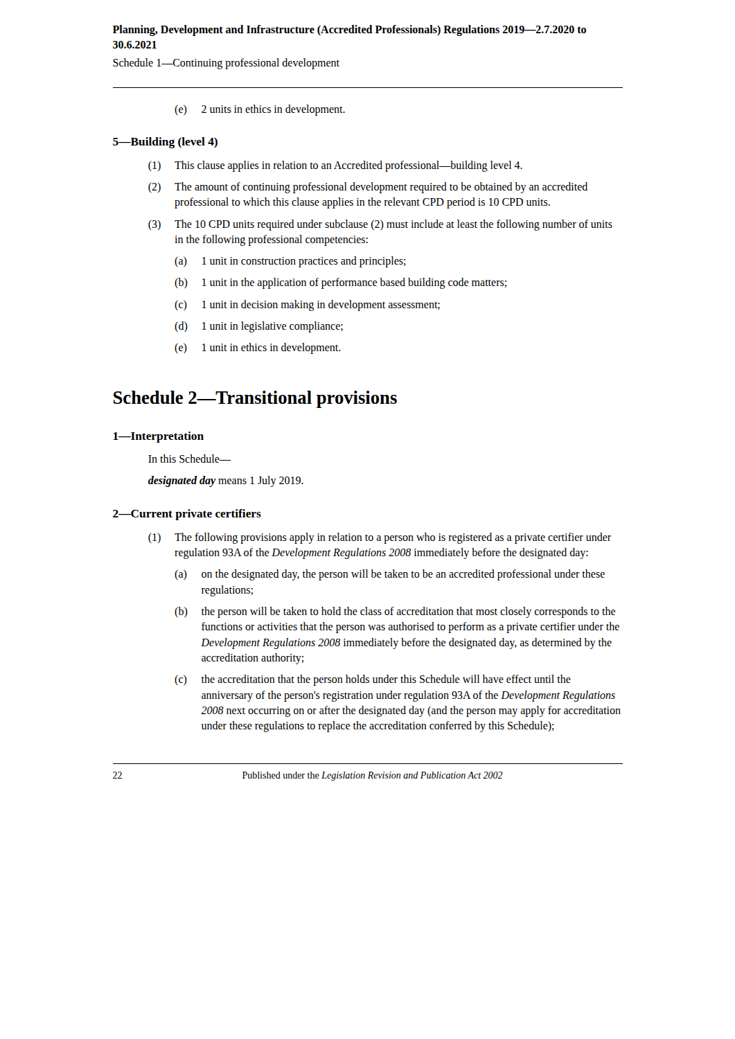Planning, Development and Infrastructure (Accredited Professionals) Regulations 2019—2.7.2020 to 30.6.2021
Schedule 1—Continuing professional development
(e) 2 units in ethics in development.
5—Building (level 4)
(1) This clause applies in relation to an Accredited professional—building level 4.
(2) The amount of continuing professional development required to be obtained by an accredited professional to which this clause applies in the relevant CPD period is 10 CPD units.
(3) The 10 CPD units required under subclause (2) must include at least the following number of units in the following professional competencies:
(a) 1 unit in construction practices and principles;
(b) 1 unit in the application of performance based building code matters;
(c) 1 unit in decision making in development assessment;
(d) 1 unit in legislative compliance;
(e) 1 unit in ethics in development.
Schedule 2—Transitional provisions
1—Interpretation
In this Schedule—
designated day means 1 July 2019.
2—Current private certifiers
(1) The following provisions apply in relation to a person who is registered as a private certifier under regulation 93A of the Development Regulations 2008 immediately before the designated day:
(a) on the designated day, the person will be taken to be an accredited professional under these regulations;
(b) the person will be taken to hold the class of accreditation that most closely corresponds to the functions or activities that the person was authorised to perform as a private certifier under the Development Regulations 2008 immediately before the designated day, as determined by the accreditation authority;
(c) the accreditation that the person holds under this Schedule will have effect until the anniversary of the person's registration under regulation 93A of the Development Regulations 2008 next occurring on or after the designated day (and the person may apply for accreditation under these regulations to replace the accreditation conferred by this Schedule);
22 Published under the Legislation Revision and Publication Act 2002